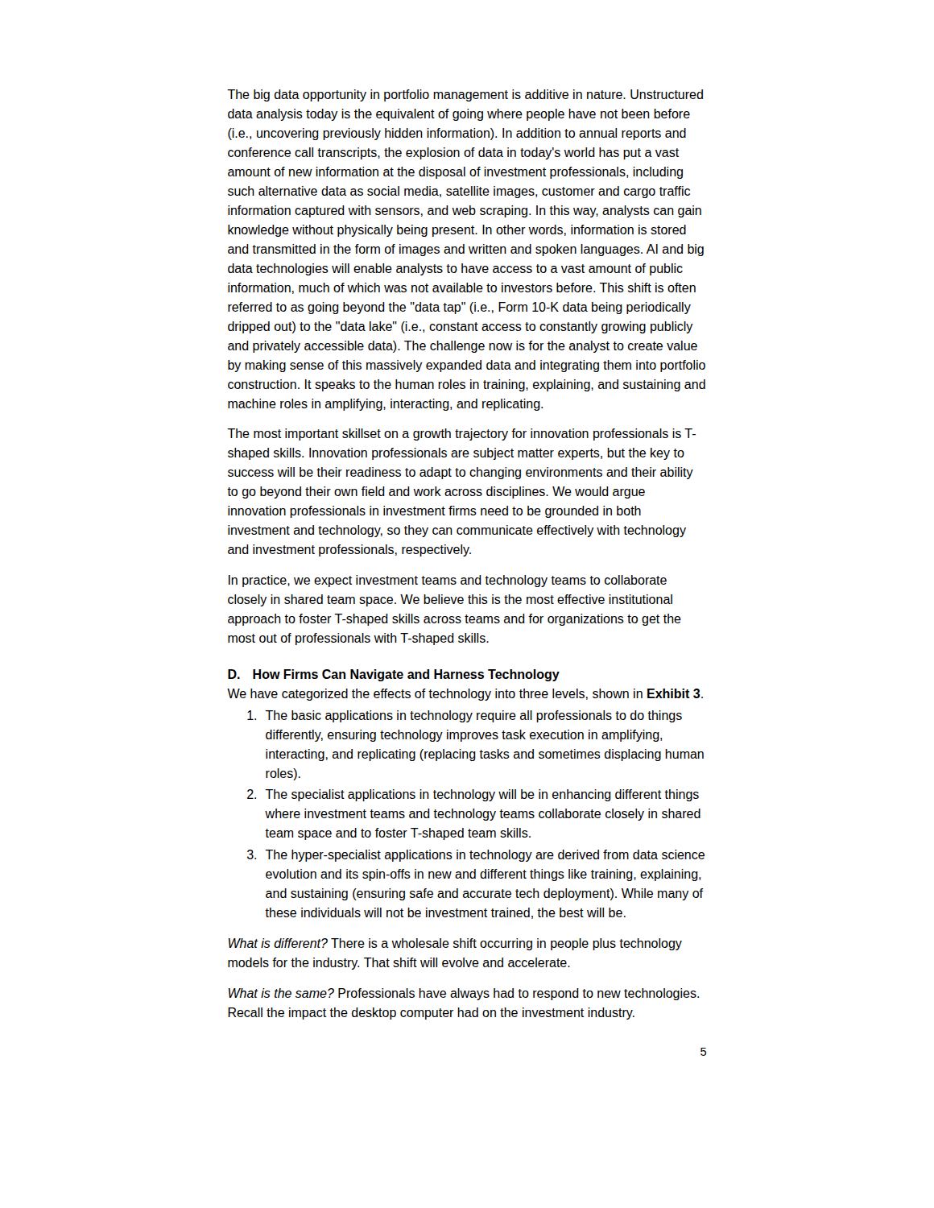The big data opportunity in portfolio management is additive in nature. Unstructured data analysis today is the equivalent of going where people have not been before (i.e., uncovering previously hidden information). In addition to annual reports and conference call transcripts, the explosion of data in today's world has put a vast amount of new information at the disposal of investment professionals, including such alternative data as social media, satellite images, customer and cargo traffic information captured with sensors, and web scraping. In this way, analysts can gain knowledge without physically being present. In other words, information is stored and transmitted in the form of images and written and spoken languages. AI and big data technologies will enable analysts to have access to a vast amount of public information, much of which was not available to investors before. This shift is often referred to as going beyond the "data tap" (i.e., Form 10-K data being periodically dripped out) to the "data lake" (i.e., constant access to constantly growing publicly and privately accessible data). The challenge now is for the analyst to create value by making sense of this massively expanded data and integrating them into portfolio construction. It speaks to the human roles in training, explaining, and sustaining and machine roles in amplifying, interacting, and replicating.
The most important skillset on a growth trajectory for innovation professionals is T-shaped skills. Innovation professionals are subject matter experts, but the key to success will be their readiness to adapt to changing environments and their ability to go beyond their own field and work across disciplines. We would argue innovation professionals in investment firms need to be grounded in both investment and technology, so they can communicate effectively with technology and investment professionals, respectively.
In practice, we expect investment teams and technology teams to collaborate closely in shared team space. We believe this is the most effective institutional approach to foster T-shaped skills across teams and for organizations to get the most out of professionals with T-shaped skills.
D. How Firms Can Navigate and Harness Technology
We have categorized the effects of technology into three levels, shown in Exhibit 3.
The basic applications in technology require all professionals to do things differently, ensuring technology improves task execution in amplifying, interacting, and replicating (replacing tasks and sometimes displacing human roles).
The specialist applications in technology will be in enhancing different things where investment teams and technology teams collaborate closely in shared team space and to foster T-shaped team skills.
The hyper-specialist applications in technology are derived from data science evolution and its spin-offs in new and different things like training, explaining, and sustaining (ensuring safe and accurate tech deployment). While many of these individuals will not be investment trained, the best will be.
What is different? There is a wholesale shift occurring in people plus technology models for the industry. That shift will evolve and accelerate.
What is the same? Professionals have always had to respond to new technologies. Recall the impact the desktop computer had on the investment industry.
5